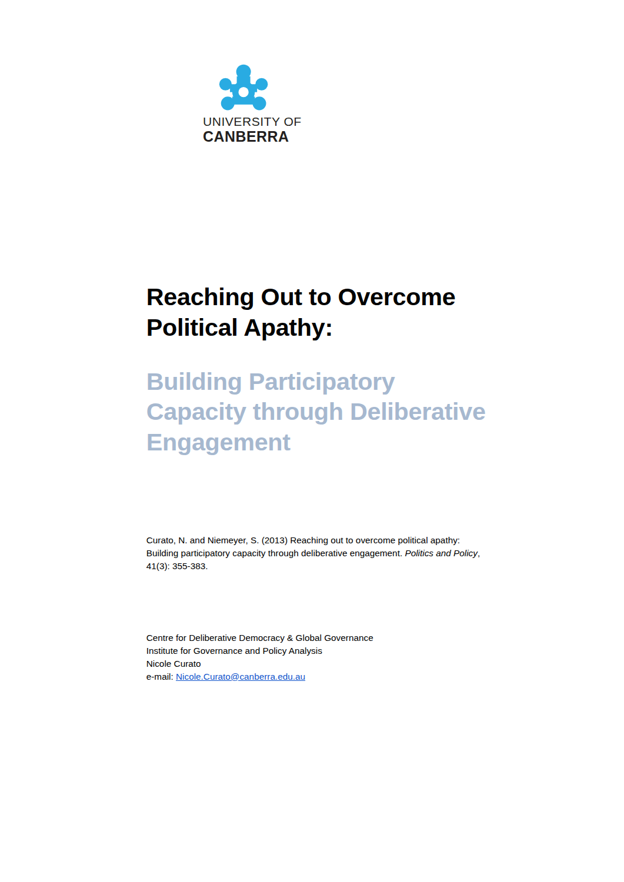UNIVERSITY OF CANBERRA
Reaching Out to Overcome Political Apathy:
Building Participatory Capacity through Deliberative Engagement
Curato, N. and Niemeyer, S. (2013) Reaching out to overcome political apathy: Building participatory capacity through deliberative engagement. Politics and Policy, 41(3): 355-383.
Centre for Deliberative Democracy & Global Governance
Institute for Governance and Policy Analysis
Nicole Curato
e-mail: Nicole.Curato@canberra.edu.au